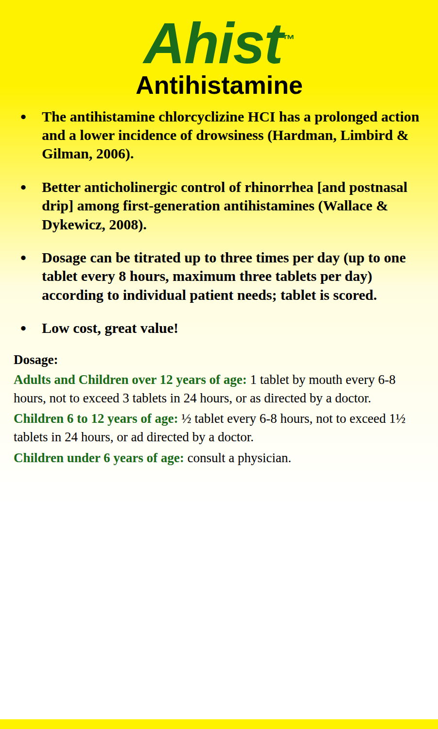Ahist™
Antihistamine
The antihistamine chlorcyclizine HCI has a prolonged action and a lower incidence of drowsiness (Hardman, Limbird & Gilman, 2006).
Better anticholinergic control of rhinorrhea [and postnasal drip] among first-generation antihistamines (Wallace & Dykewicz, 2008).
Dosage can be titrated up to three times per day (up to one tablet every 8 hours, maximum three tablets per day) according to individual patient needs; tablet is scored.
Low cost, great value!
Dosage:
Adults and Children over 12 years of age: 1 tablet by mouth every 6-8 hours, not to exceed 3 tablets in 24 hours, or as directed by a doctor.
Children 6 to 12 years of age: ½ tablet every 6-8 hours, not to exceed 1½ tablets in 24 hours, or ad directed by a doctor.
Children under 6 years of age: consult a physician.